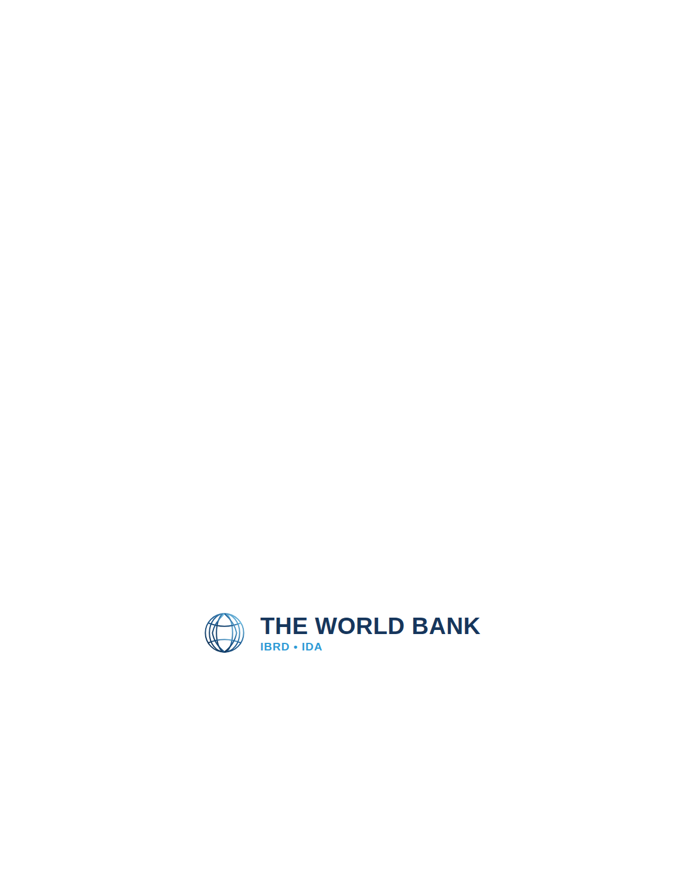THE WORLD BANK IBRD • IDA